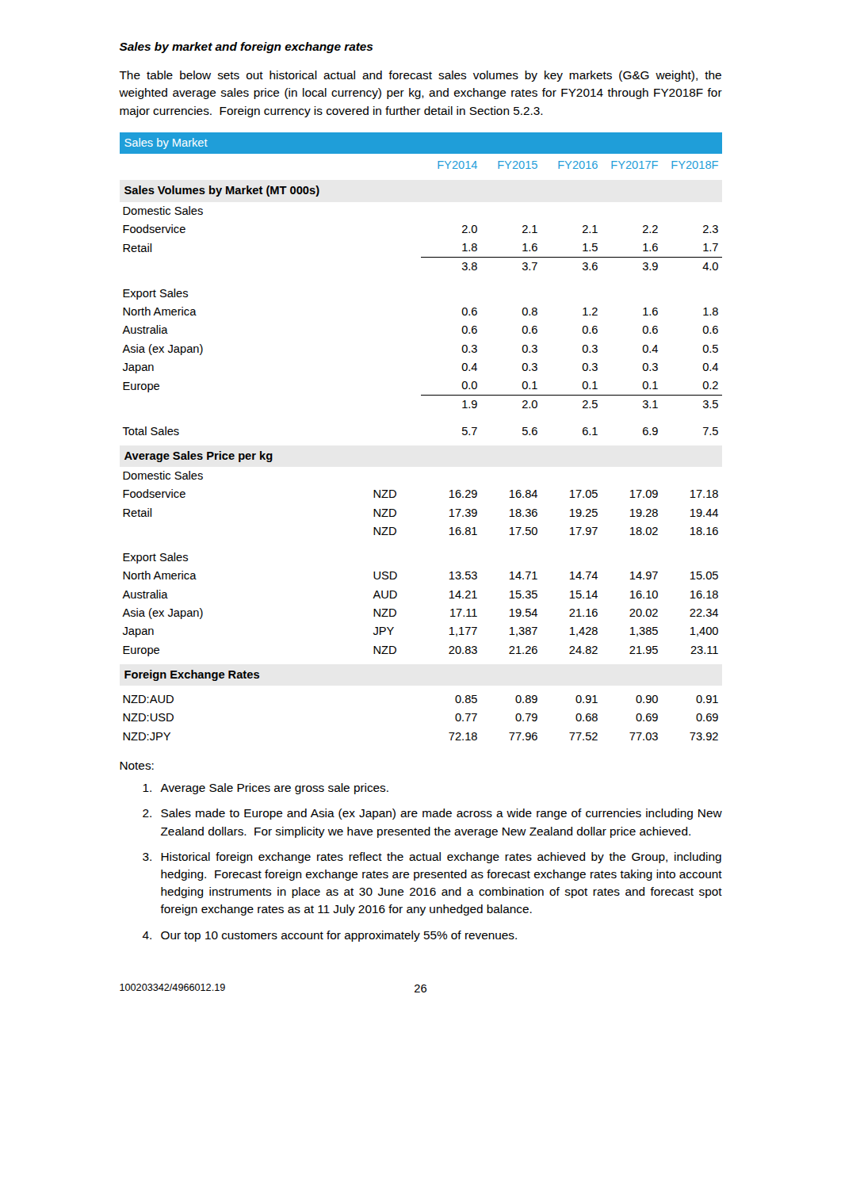Sales by market and foreign exchange rates
The table below sets out historical actual and forecast sales volumes by key markets (G&G weight), the weighted average sales price (in local currency) per kg, and exchange rates for FY2014 through FY2018F for major currencies. Foreign currency is covered in further detail in Section 5.2.3.
| Sales by Market |
| | | FY2014 | FY2015 | FY2016 | FY2017F | FY2018F |
| Sales Volumes by Market (MT 000s) |
| Domestic Sales | | | | | | |
| Foodservice | | 2.0 | 2.1 | 2.1 | 2.2 | 2.3 |
| Retail | | 1.8 | 1.6 | 1.5 | 1.6 | 1.7 |
| | | 3.8 | 3.7 | 3.6 | 3.9 | 4.0 |
| Export Sales | | | | | | |
| North America | | 0.6 | 0.8 | 1.2 | 1.6 | 1.8 |
| Australia | | 0.6 | 0.6 | 0.6 | 0.6 | 0.6 |
| Asia (ex Japan) | | 0.3 | 0.3 | 0.3 | 0.4 | 0.5 |
| Japan | | 0.4 | 0.3 | 0.3 | 0.3 | 0.4 |
| Europe | | 0.0 | 0.1 | 0.1 | 0.1 | 0.2 |
| | | 1.9 | 2.0 | 2.5 | 3.1 | 3.5 |
| Total Sales | | 5.7 | 5.6 | 6.1 | 6.9 | 7.5 |
| Average Sales Price per kg |
| Domestic Sales | | | | | | |
| Foodservice | NZD | 16.29 | 16.84 | 17.05 | 17.09 | 17.18 |
| Retail | NZD | 17.39 | 18.36 | 19.25 | 19.28 | 19.44 |
| | NZD | 16.81 | 17.50 | 17.97 | 18.02 | 18.16 |
| Export Sales | | | | | | |
| North America | USD | 13.53 | 14.71 | 14.74 | 14.97 | 15.05 |
| Australia | AUD | 14.21 | 15.35 | 15.14 | 16.10 | 16.18 |
| Asia (ex Japan) | NZD | 17.11 | 19.54 | 21.16 | 20.02 | 22.34 |
| Japan | JPY | 1,177 | 1,387 | 1,428 | 1,385 | 1,400 |
| Europe | NZD | 20.83 | 21.26 | 24.82 | 21.95 | 23.11 |
| Foreign Exchange Rates |
| NZD:AUD | | 0.85 | 0.89 | 0.91 | 0.90 | 0.91 |
| NZD:USD | | 0.77 | 0.79 | 0.68 | 0.69 | 0.69 |
| NZD:JPY | | 72.18 | 77.96 | 77.52 | 77.03 | 73.92 |
Notes:
Average Sale Prices are gross sale prices.
Sales made to Europe and Asia (ex Japan) are made across a wide range of currencies including New Zealand dollars. For simplicity we have presented the average New Zealand dollar price achieved.
Historical foreign exchange rates reflect the actual exchange rates achieved by the Group, including hedging. Forecast foreign exchange rates are presented as forecast exchange rates taking into account hedging instruments in place as at 30 June 2016 and a combination of spot rates and forecast spot foreign exchange rates as at 11 July 2016 for any unhedged balance.
Our top 10 customers account for approximately 55% of revenues.
100203342/4966012.19 26